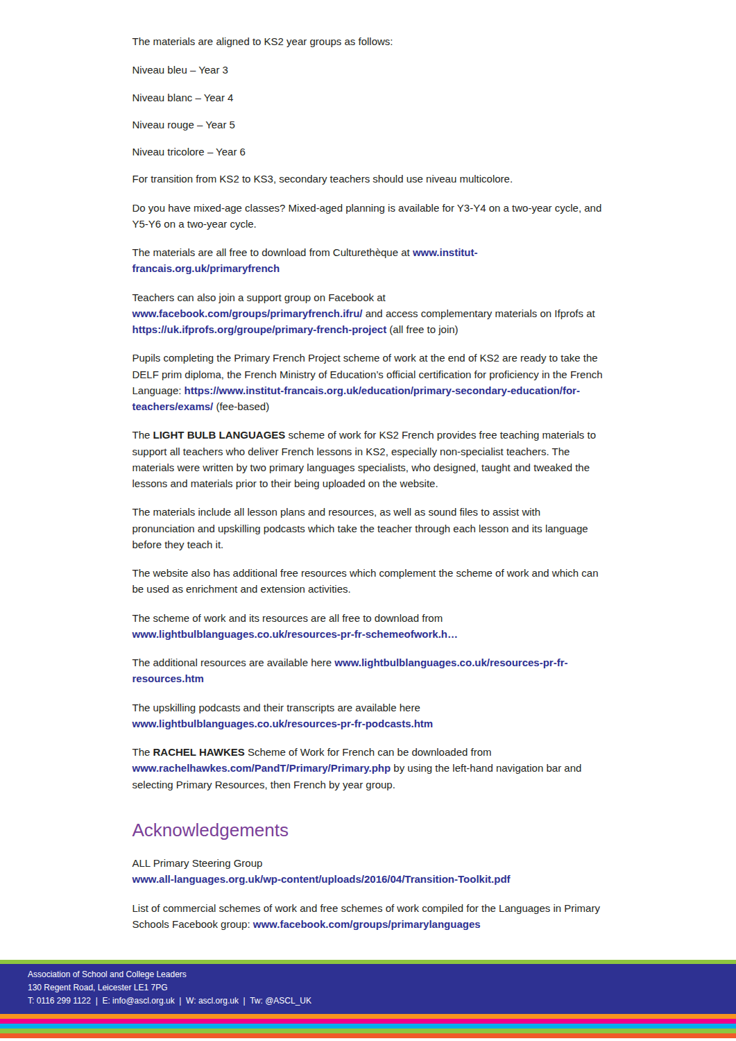The materials are aligned to KS2 year groups as follows:
Niveau bleu – Year 3
Niveau blanc – Year 4
Niveau rouge – Year 5
Niveau tricolore – Year 6
For transition from KS2 to KS3, secondary teachers should use niveau multicolore.
Do you have mixed-age classes? Mixed-aged planning is available for Y3-Y4 on a two-year cycle, and Y5-Y6 on a two-year cycle.
The materials are all free to download from Culturethèque at www.institut-francais.org.uk/primaryfrench
Teachers can also join a support group on Facebook at www.facebook.com/groups/primaryfrench.ifru/ and access complementary materials on Ifprofs at https://uk.ifprofs.org/groupe/primary-french-project (all free to join)
Pupils completing the Primary French Project scheme of work at the end of KS2 are ready to take the DELF prim diploma, the French Ministry of Education’s official certification for proficiency in the French Language: https://www.institut-francais.org.uk/education/primary-secondary-education/for-teachers/exams/ (fee-based)
The LIGHT BULB LANGUAGES scheme of work for KS2 French provides free teaching materials to support all teachers who deliver French lessons in KS2, especially non-specialist teachers. The materials were written by two primary languages specialists, who designed, taught and tweaked the lessons and materials prior to their being uploaded on the website.
The materials include all lesson plans and resources, as well as sound files to assist with pronunciation and upskilling podcasts which take the teacher through each lesson and its language before they teach it.
The website also has additional free resources which complement the scheme of work and which can be used as enrichment and extension activities.
The scheme of work and its resources are all free to download from www.lightbulblanguages.co.uk/resources-pr-fr-schemeofwork.h…
The additional resources are available here www.lightbulblanguages.co.uk/resources-pr-fr-resources.htm
The upskilling podcasts and their transcripts are available here www.lightbulblanguages.co.uk/resources-pr-fr-podcasts.htm
The RACHEL HAWKES Scheme of Work for French can be downloaded from www.rachelhawkes.com/PandT/Primary/Primary.php by using the left-hand navigation bar and selecting Primary Resources, then French by year group.
Acknowledgements
ALL Primary Steering Group
www.all-languages.org.uk/wp-content/uploads/2016/04/Transition-Toolkit.pdf
List of commercial schemes of work and free schemes of work compiled for the Languages in Primary Schools Facebook group: www.facebook.com/groups/primarylanguages
Association of School and College Leaders
130 Regent Road, Leicester LE1 7PG
T: 0116 299 1122 | E: info@ascl.org.uk | W: ascl.org.uk | Tw: @ASCL_UK